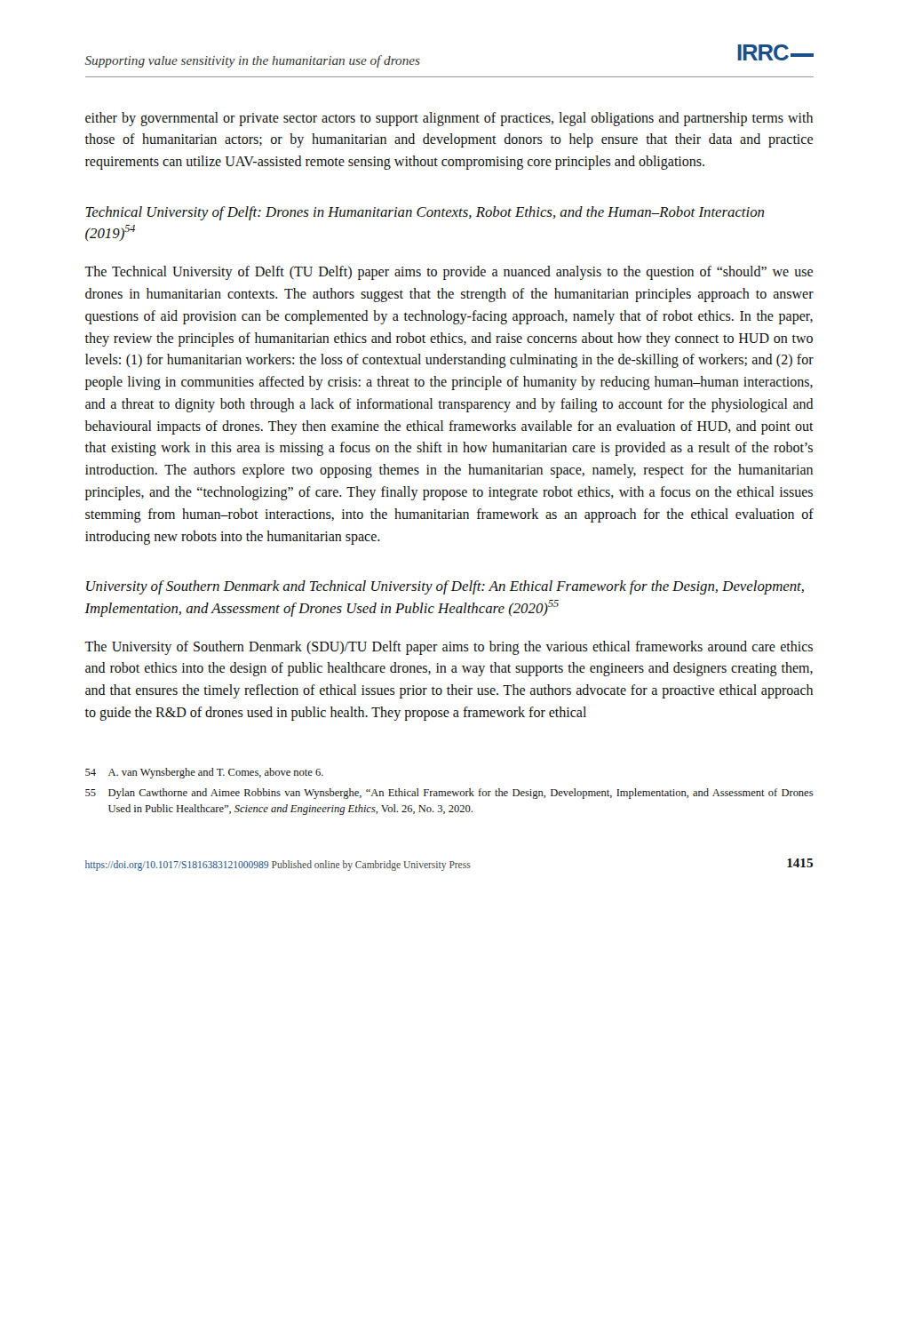Supporting value sensitivity in the humanitarian use of drones
IRRC
either by governmental or private sector actors to support alignment of practices, legal obligations and partnership terms with those of humanitarian actors; or by humanitarian and development donors to help ensure that their data and practice requirements can utilize UAV-assisted remote sensing without compromising core principles and obligations.
Technical University of Delft: Drones in Humanitarian Contexts, Robot Ethics, and the Human–Robot Interaction (2019)54
The Technical University of Delft (TU Delft) paper aims to provide a nuanced analysis to the question of “should” we use drones in humanitarian contexts. The authors suggest that the strength of the humanitarian principles approach to answer questions of aid provision can be complemented by a technology-facing approach, namely that of robot ethics. In the paper, they review the principles of humanitarian ethics and robot ethics, and raise concerns about how they connect to HUD on two levels: (1) for humanitarian workers: the loss of contextual understanding culminating in the de-skilling of workers; and (2) for people living in communities affected by crisis: a threat to the principle of humanity by reducing human–human interactions, and a threat to dignity both through a lack of informational transparency and by failing to account for the physiological and behavioural impacts of drones. They then examine the ethical frameworks available for an evaluation of HUD, and point out that existing work in this area is missing a focus on the shift in how humanitarian care is provided as a result of the robot’s introduction. The authors explore two opposing themes in the humanitarian space, namely, respect for the humanitarian principles, and the “technologizing” of care. They finally propose to integrate robot ethics, with a focus on the ethical issues stemming from human–robot interactions, into the humanitarian framework as an approach for the ethical evaluation of introducing new robots into the humanitarian space.
University of Southern Denmark and Technical University of Delft: An Ethical Framework for the Design, Development, Implementation, and Assessment of Drones Used in Public Healthcare (2020)55
The University of Southern Denmark (SDU)/TU Delft paper aims to bring the various ethical frameworks around care ethics and robot ethics into the design of public healthcare drones, in a way that supports the engineers and designers creating them, and that ensures the timely reflection of ethical issues prior to their use. The authors advocate for a proactive ethical approach to guide the R&D of drones used in public health. They propose a framework for ethical
A. van Wynsberghe and T. Comes, above note 6.
Dylan Cawthorne and Aimee Robbins van Wynsberghe, “An Ethical Framework for the Design, Development, Implementation, and Assessment of Drones Used in Public Healthcare”, Science and Engineering Ethics, Vol. 26, No. 3, 2020.
https://doi.org/10.1017/S1816383121000989 Published online by Cambridge University Press
1415